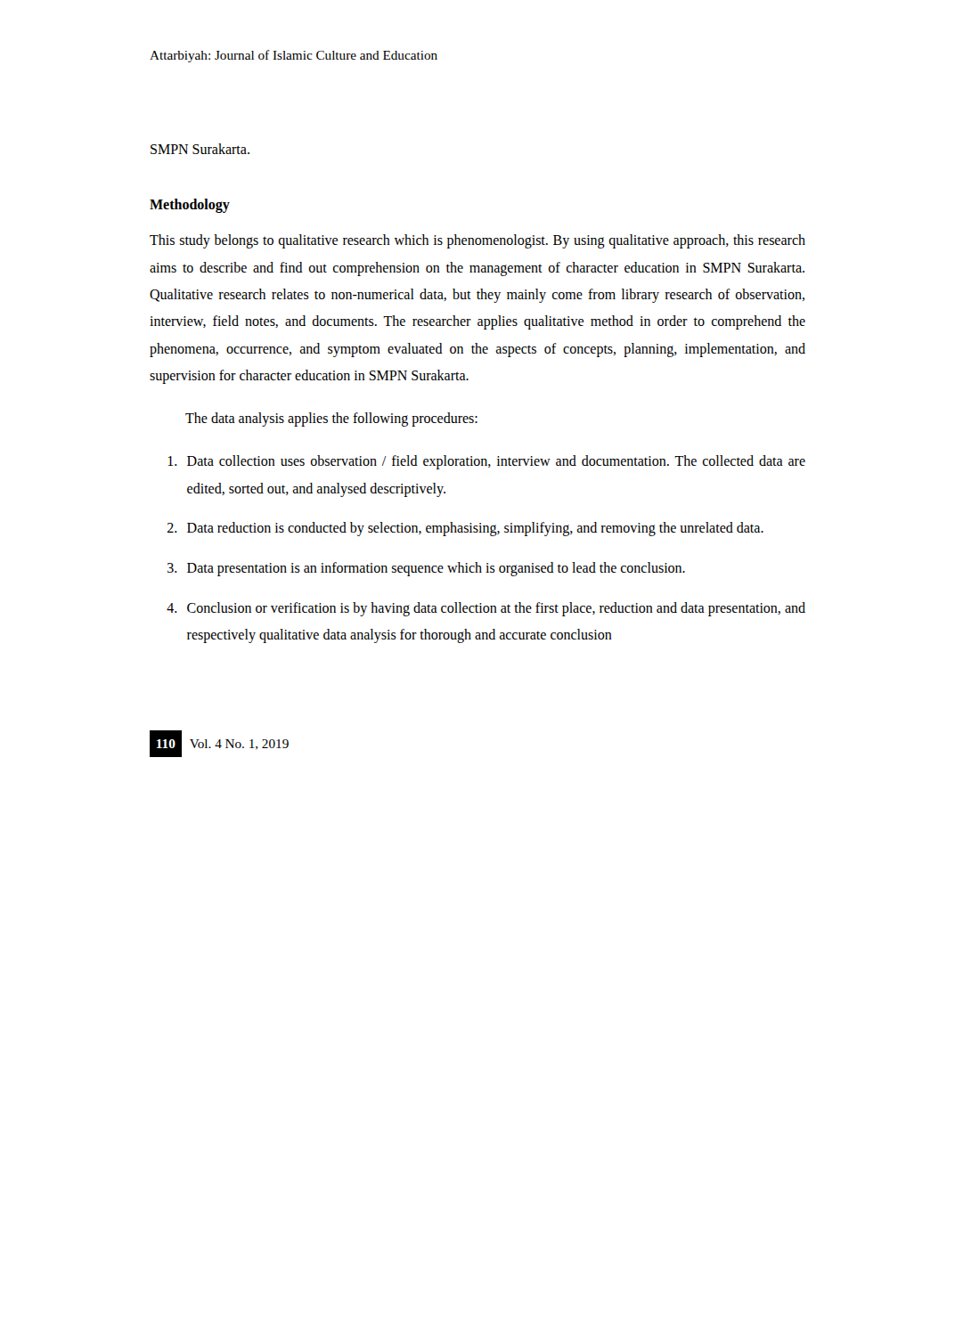Attarbiyah: Journal of Islamic Culture and Education
SMPN Surakarta.
Methodology
This study belongs to qualitative research which is phenomenologist. By using qualitative approach, this research aims to describe and find out comprehension on the management of character education in SMPN Surakarta. Qualitative research relates to non-numerical data, but they mainly come from library research of observation, interview, field notes, and documents. The researcher applies qualitative method in order to comprehend the phenomena, occurrence, and symptom evaluated on the aspects of concepts, planning, implementation, and supervision for character education in SMPN Surakarta.
The data analysis applies the following procedures:
Data collection uses observation / field exploration, interview and documentation. The collected data are edited, sorted out, and analysed descriptively.
Data reduction is conducted by selection, emphasising, simplifying, and removing the unrelated data.
Data presentation is an information sequence which is organised to lead the conclusion.
Conclusion or verification is by having data collection at the first place, reduction and data presentation, and respectively qualitative data analysis for thorough and accurate conclusion
110 Vol. 4 No. 1, 2019